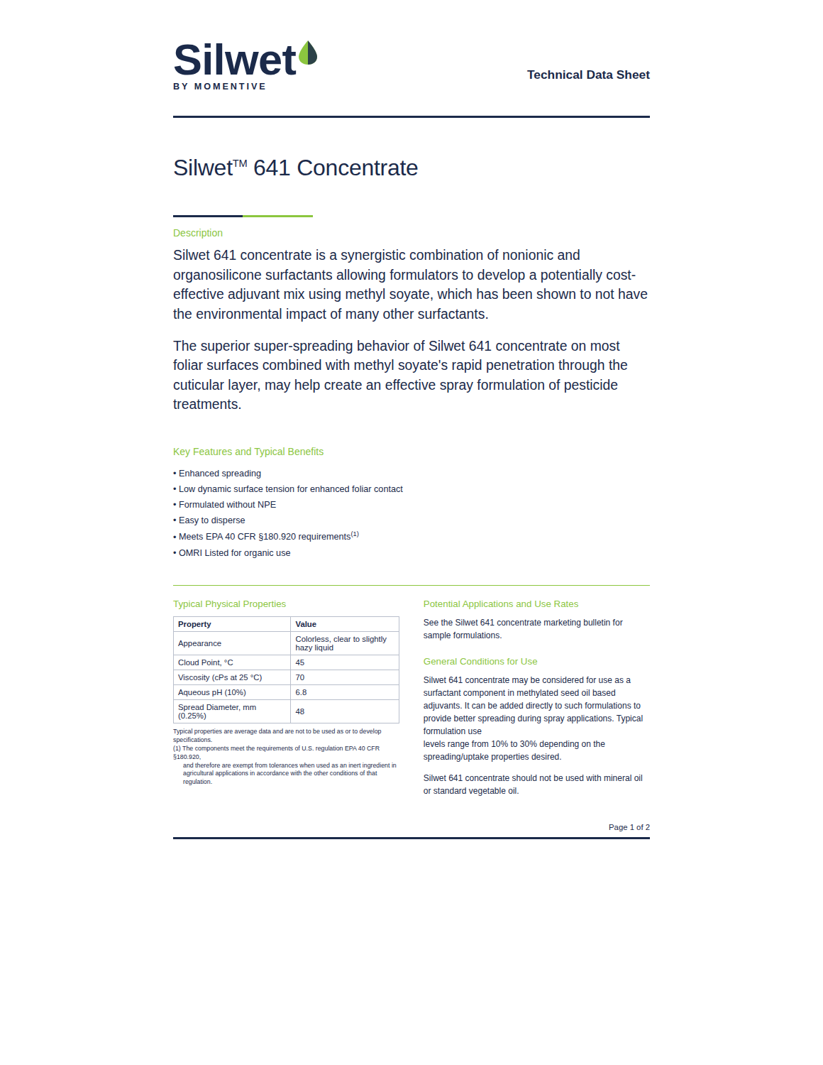Silwet
BY MOMENTIVE
Technical Data Sheet
SilwetTM 641 Concentrate
Description
Silwet 641 concentrate is a synergistic combination of nonionic and organosilicone surfactants allowing formulators to develop a potentially cost-effective adjuvant mix using methyl soyate, which has been shown to not have the environmental impact of many other surfactants.
The superior super-spreading behavior of Silwet 641 concentrate on most foliar surfaces combined with methyl soyate's rapid penetration through the cuticular layer, may help create an effective spray formulation of pesticide treatments.
Key Features and Typical Benefits
Enhanced spreading
Low dynamic surface tension for enhanced foliar contact
Formulated without NPE
Easy to disperse
Meets EPA 40 CFR §180.920 requirements(1)
OMRI Listed for organic use
Typical Physical Properties
| Property | Value |
| --- | --- |
| Appearance | Colorless, clear to slightly hazy liquid |
| Cloud Point, °C | 45 |
| Viscosity (cPs at 25 °C) | 70 |
| Aqueous pH (10%) | 6.8 |
| Spread Diameter, mm (0.25%) | 48 |
Typical properties are average data and are not to be used as or to develop specifications.
(1) The components meet the requirements of U.S. regulation EPA 40 CFR §180.920, and therefore are exempt from tolerances when used as an inert ingredient in agricultural applications in accordance with the other conditions of that regulation.
Potential Applications and Use Rates
See the Silwet 641 concentrate marketing bulletin for sample formulations.
General Conditions for Use
Silwet 641 concentrate may be considered for use as a surfactant component in methylated seed oil based adjuvants. It can be added directly to such formulations to provide better spreading during spray applications. Typical formulation use
levels range from 10% to 30% depending on the spreading/uptake properties desired.
Silwet 641 concentrate should not be used with mineral oil or standard vegetable oil.
Page 1 of 2